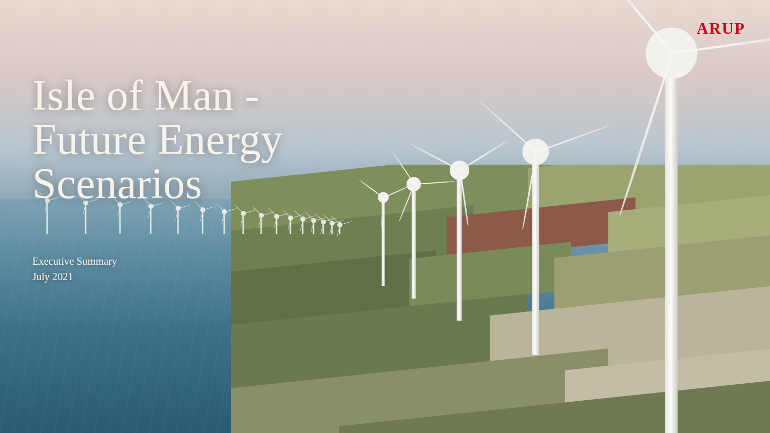Isle of Man -
Future Energy
Scenarios
Executive Summary
July 2021
ARUP